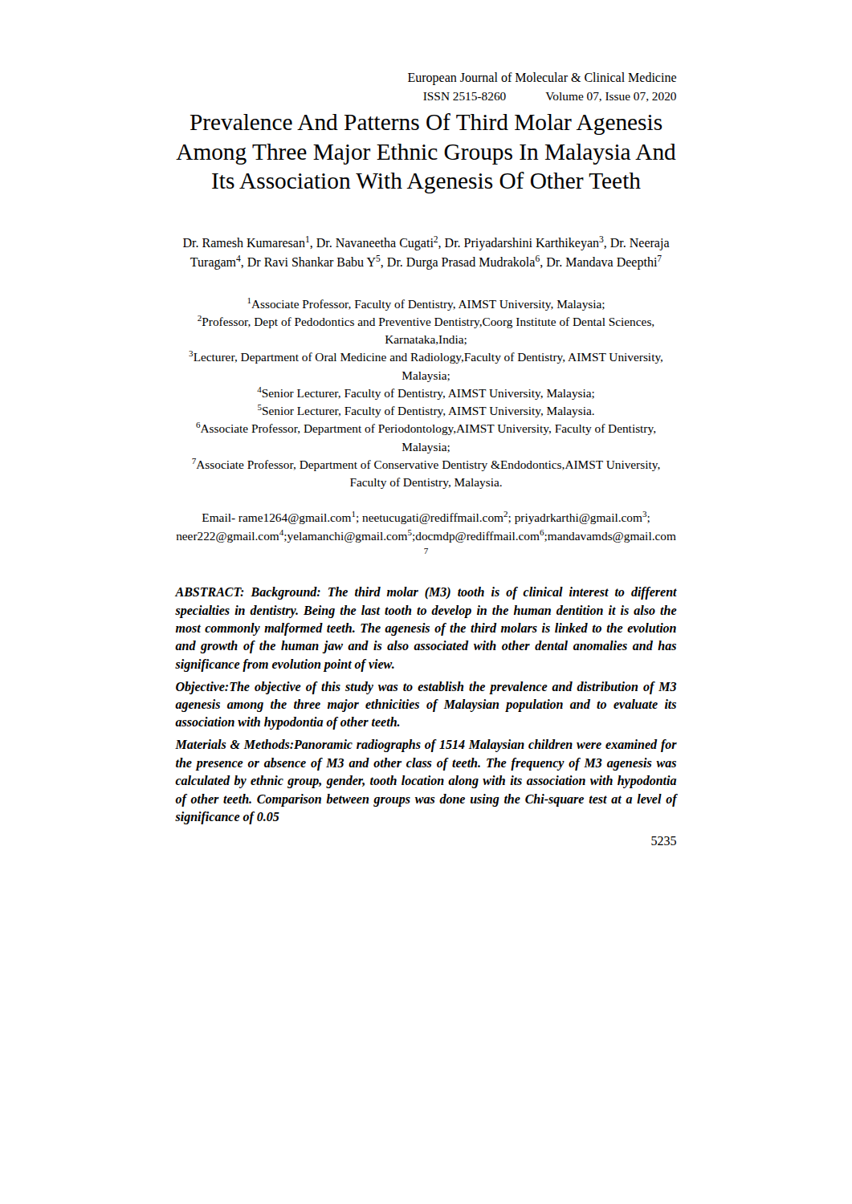European Journal of Molecular & Clinical Medicine
ISSN 2515-8260 Volume 07, Issue 07, 2020
Prevalence And Patterns Of Third Molar Agenesis Among Three Major Ethnic Groups In Malaysia And Its Association With Agenesis Of Other Teeth
Dr. Ramesh Kumaresan1, Dr. Navaneetha Cugati2, Dr. Priyadarshini Karthikeyan3, Dr. Neeraja Turagam4, Dr Ravi Shankar Babu Y5, Dr. Durga Prasad Mudrakola6, Dr. Mandava Deepthi7
1Associate Professor, Faculty of Dentistry, AIMST University, Malaysia;
2Professor, Dept of Pedodontics and Preventive Dentistry,Coorg Institute of Dental Sciences, Karnataka,India;
3Lecturer, Department of Oral Medicine and Radiology,Faculty of Dentistry, AIMST University, Malaysia;
4Senior Lecturer, Faculty of Dentistry, AIMST University, Malaysia;
5Senior Lecturer, Faculty of Dentistry, AIMST University, Malaysia.
6Associate Professor, Department of Periodontology,AIMST University, Faculty of Dentistry, Malaysia;
7Associate Professor, Department of Conservative Dentistry &Endodontics,AIMST University, Faculty of Dentistry, Malaysia.
Email- rame1264@gmail.com1; neetucugati@rediffmail.com2; priyadrkarthi@gmail.com3; neer222@gmail.com4;yelamanchi@gmail.com5;docmdp@rediffmail.com6;mandavamds@gmail.com7
ABSTRACT: Background: The third molar (M3) tooth is of clinical interest to different specialties in dentistry. Being the last tooth to develop in the human dentition it is also the most commonly malformed teeth. The agenesis of the third molars is linked to the evolution and growth of the human jaw and is also associated with other dental anomalies and has significance from evolution point of view.
Objective: The objective of this study was to establish the prevalence and distribution of M3 agenesis among the three major ethnicities of Malaysian population and to evaluate its association with hypodontia of other teeth.
Materials & Methods: Panoramic radiographs of 1514 Malaysian children were examined for the presence or absence of M3 and other class of teeth. The frequency of M3 agenesis was calculated by ethnic group, gender, tooth location along with its association with hypodontia of other teeth. Comparison between groups was done using the Chi-square test at a level of significance of 0.05
5235